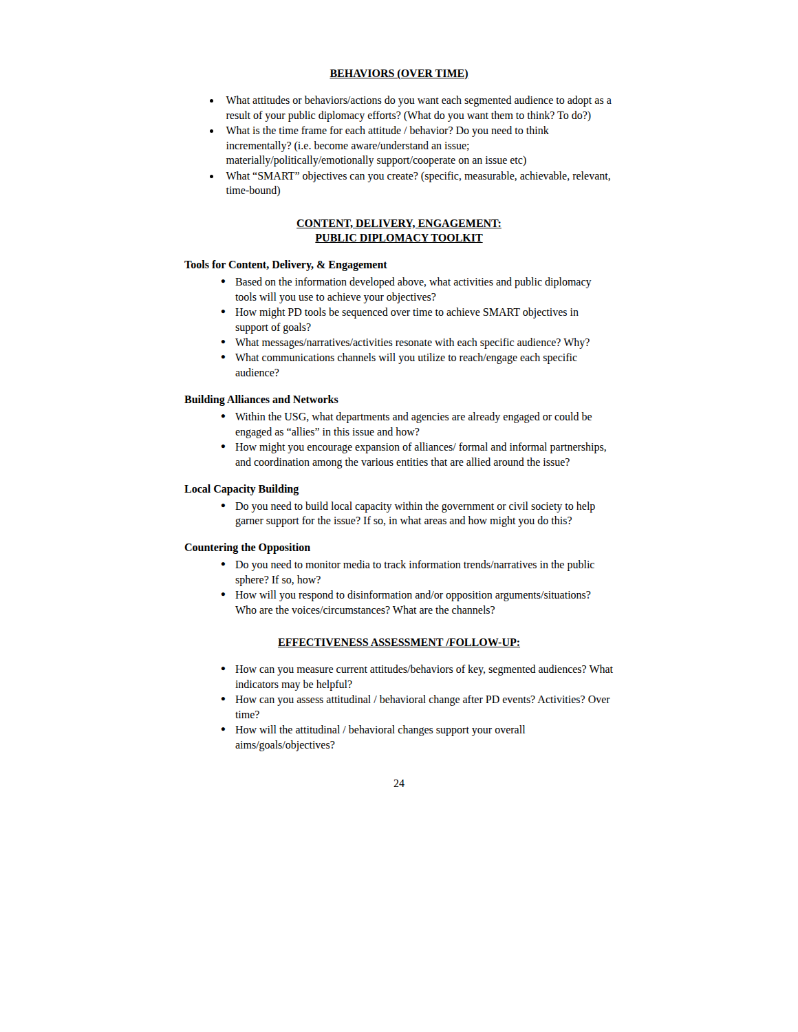BEHAVIORS (OVER TIME)
What attitudes or behaviors/actions do you want each segmented audience to adopt as a result of your public diplomacy efforts? (What do you want them to think? To do?)
What is the time frame for each attitude / behavior? Do you need to think incrementally? (i.e. become aware/understand an issue; materially/politically/emotionally support/cooperate on an issue etc)
What “SMART” objectives can you create? (specific, measurable, achievable, relevant, time-bound)
CONTENT, DELIVERY, ENGAGEMENT: PUBLIC DIPLOMACY TOOLKIT
Tools for Content, Delivery, & Engagement
Based on the information developed above, what activities and public diplomacy tools will you use to achieve your objectives?
How might PD tools be sequenced over time to achieve SMART objectives in support of goals?
What messages/narratives/activities resonate with each specific audience? Why?
What communications channels will you utilize to reach/engage each specific audience?
Building Alliances and Networks
Within the USG, what departments and agencies are already engaged or could be engaged as “allies” in this issue and how?
How might you encourage expansion of alliances/ formal and informal partnerships, and coordination among the various entities that are allied around the issue?
Local Capacity Building
Do you need to build local capacity within the government or civil society to help garner support for the issue? If so, in what areas and how might you do this?
Countering the Opposition
Do you need to monitor media to track information trends/narratives in the public sphere? If so, how?
How will you respond to disinformation and/or opposition arguments/situations? Who are the voices/circumstances? What are the channels?
EFFECTIVENESS ASSESSMENT /FOLLOW-UP:
How can you measure current attitudes/behaviors of key, segmented audiences? What indicators may be helpful?
How can you assess attitudinal / behavioral change after PD events? Activities? Over time?
How will the attitudinal / behavioral changes support your overall aims/goals/objectives?
24